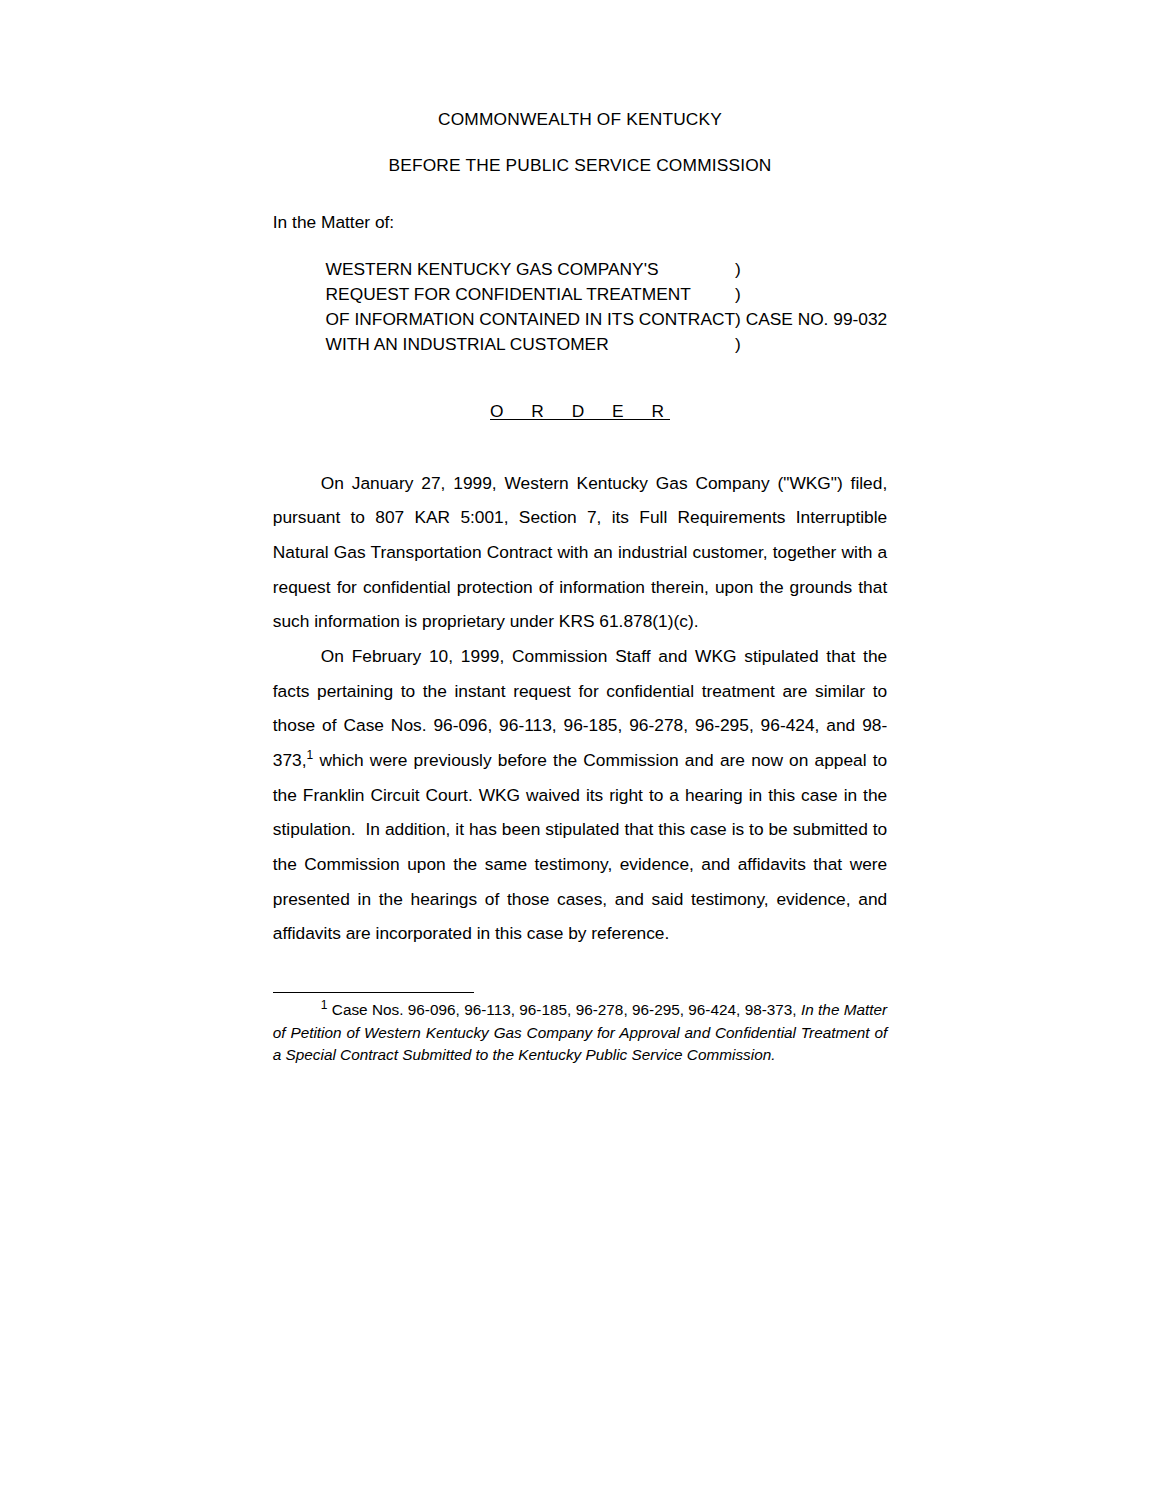COMMONWEALTH OF KENTUCKY
BEFORE THE PUBLIC SERVICE COMMISSION
In the Matter of:
| WESTERN KENTUCKY GAS COMPANY'S | ) | |
| REQUEST FOR CONFIDENTIAL TREATMENT | ) | |
| OF INFORMATION CONTAINED IN ITS CONTRACT | ) | CASE NO. 99-032 |
| WITH AN INDUSTRIAL CUSTOMER | ) | |
O R D E R
On January 27, 1999, Western Kentucky Gas Company ("WKG") filed, pursuant to 807 KAR 5:001, Section 7, its Full Requirements Interruptible Natural Gas Transportation Contract with an industrial customer, together with a request for confidential protection of information therein, upon the grounds that such information is proprietary under KRS 61.878(1)(c).
On February 10, 1999, Commission Staff and WKG stipulated that the facts pertaining to the instant request for confidential treatment are similar to those of Case Nos. 96-096, 96-113, 96-185, 96-278, 96-295, 96-424, and 98-373,1 which were previously before the Commission and are now on appeal to the Franklin Circuit Court. WKG waived its right to a hearing in this case in the stipulation. In addition, it has been stipulated that this case is to be submitted to the Commission upon the same testimony, evidence, and affidavits that were presented in the hearings of those cases, and said testimony, evidence, and affidavits are incorporated in this case by reference.
1 Case Nos. 96-096, 96-113, 96-185, 96-278, 96-295, 96-424, 98-373, In the Matter of Petition of Western Kentucky Gas Company for Approval and Confidential Treatment of a Special Contract Submitted to the Kentucky Public Service Commission.